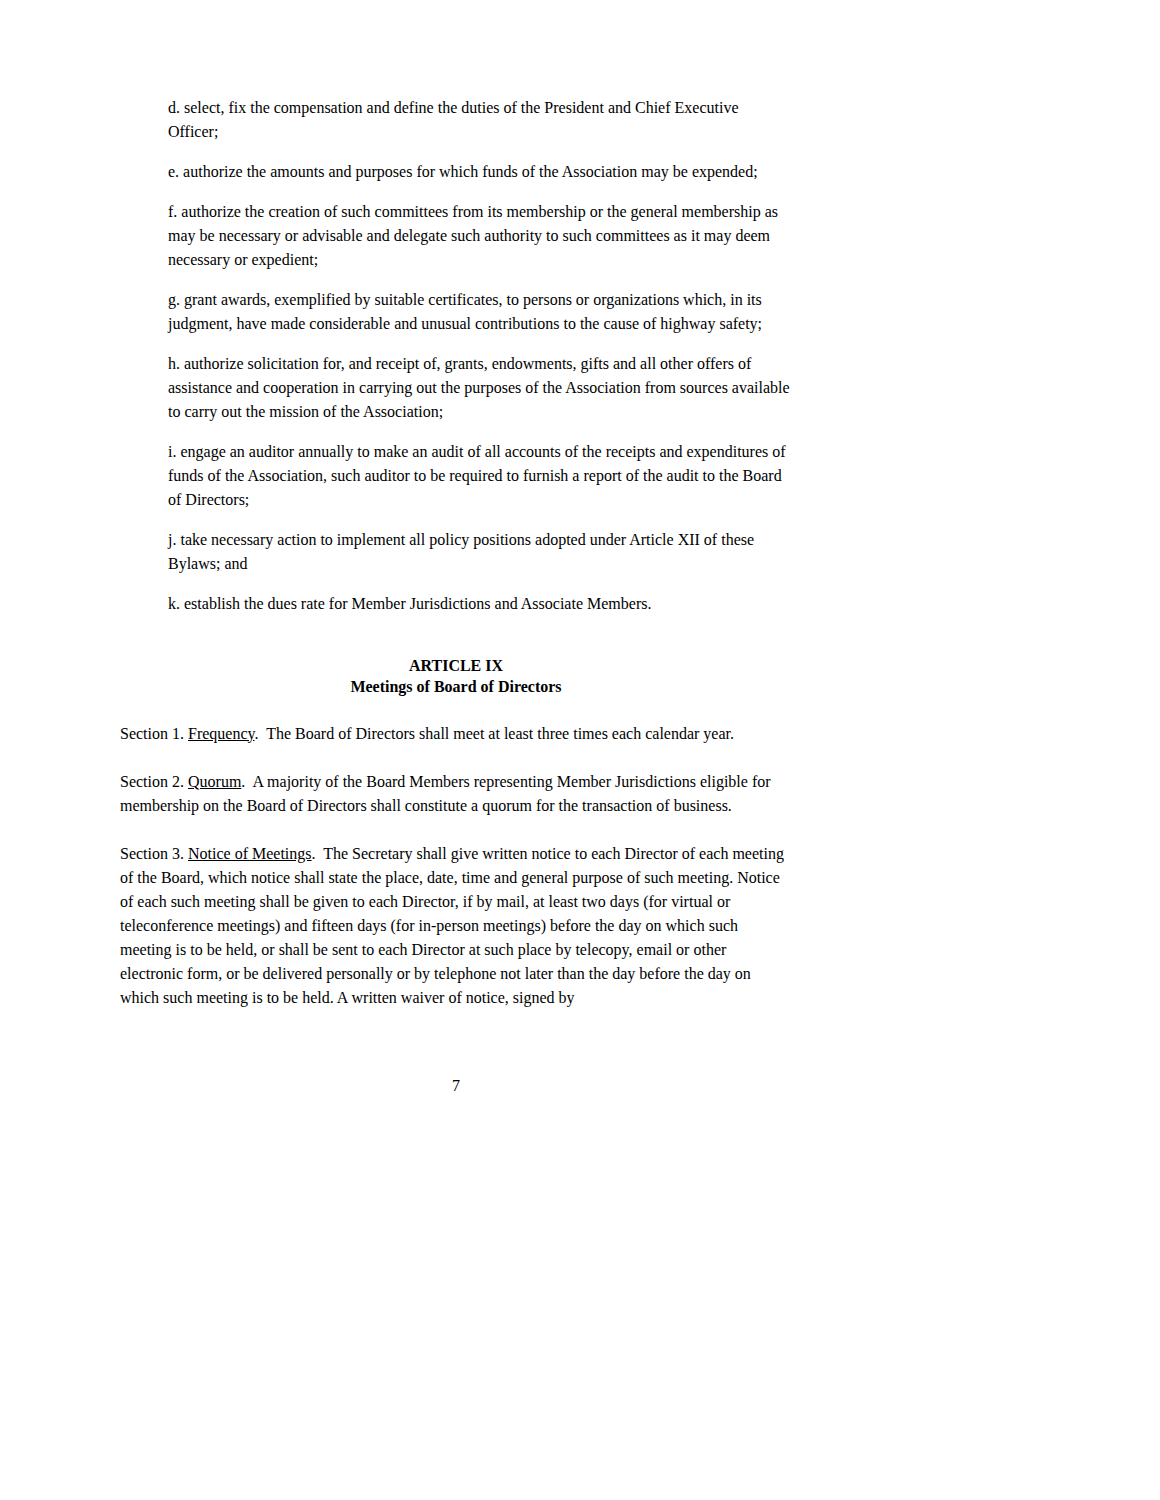d. select, fix the compensation and define the duties of the President and Chief Executive Officer;
e. authorize the amounts and purposes for which funds of the Association may be expended;
f. authorize the creation of such committees from its membership or the general membership as may be necessary or advisable and delegate such authority to such committees as it may deem necessary or expedient;
g. grant awards, exemplified by suitable certificates, to persons or organizations which, in its judgment, have made considerable and unusual contributions to the cause of highway safety;
h. authorize solicitation for, and receipt of, grants, endowments, gifts and all other offers of assistance and cooperation in carrying out the purposes of the Association from sources available to carry out the mission of the Association;
i. engage an auditor annually to make an audit of all accounts of the receipts and expenditures of funds of the Association, such auditor to be required to furnish a report of the audit to the Board of Directors;
j. take necessary action to implement all policy positions adopted under Article XII of these Bylaws; and
k. establish the dues rate for Member Jurisdictions and Associate Members.
ARTICLE IX Meetings of Board of Directors
Section 1. Frequency. The Board of Directors shall meet at least three times each calendar year.
Section 2. Quorum. A majority of the Board Members representing Member Jurisdictions eligible for membership on the Board of Directors shall constitute a quorum for the transaction of business.
Section 3. Notice of Meetings. The Secretary shall give written notice to each Director of each meeting of the Board, which notice shall state the place, date, time and general purpose of such meeting. Notice of each such meeting shall be given to each Director, if by mail, at least two days (for virtual or teleconference meetings) and fifteen days (for in-person meetings) before the day on which such meeting is to be held, or shall be sent to each Director at such place by telecopy, email or other electronic form, or be delivered personally or by telephone not later than the day before the day on which such meeting is to be held. A written waiver of notice, signed by
7